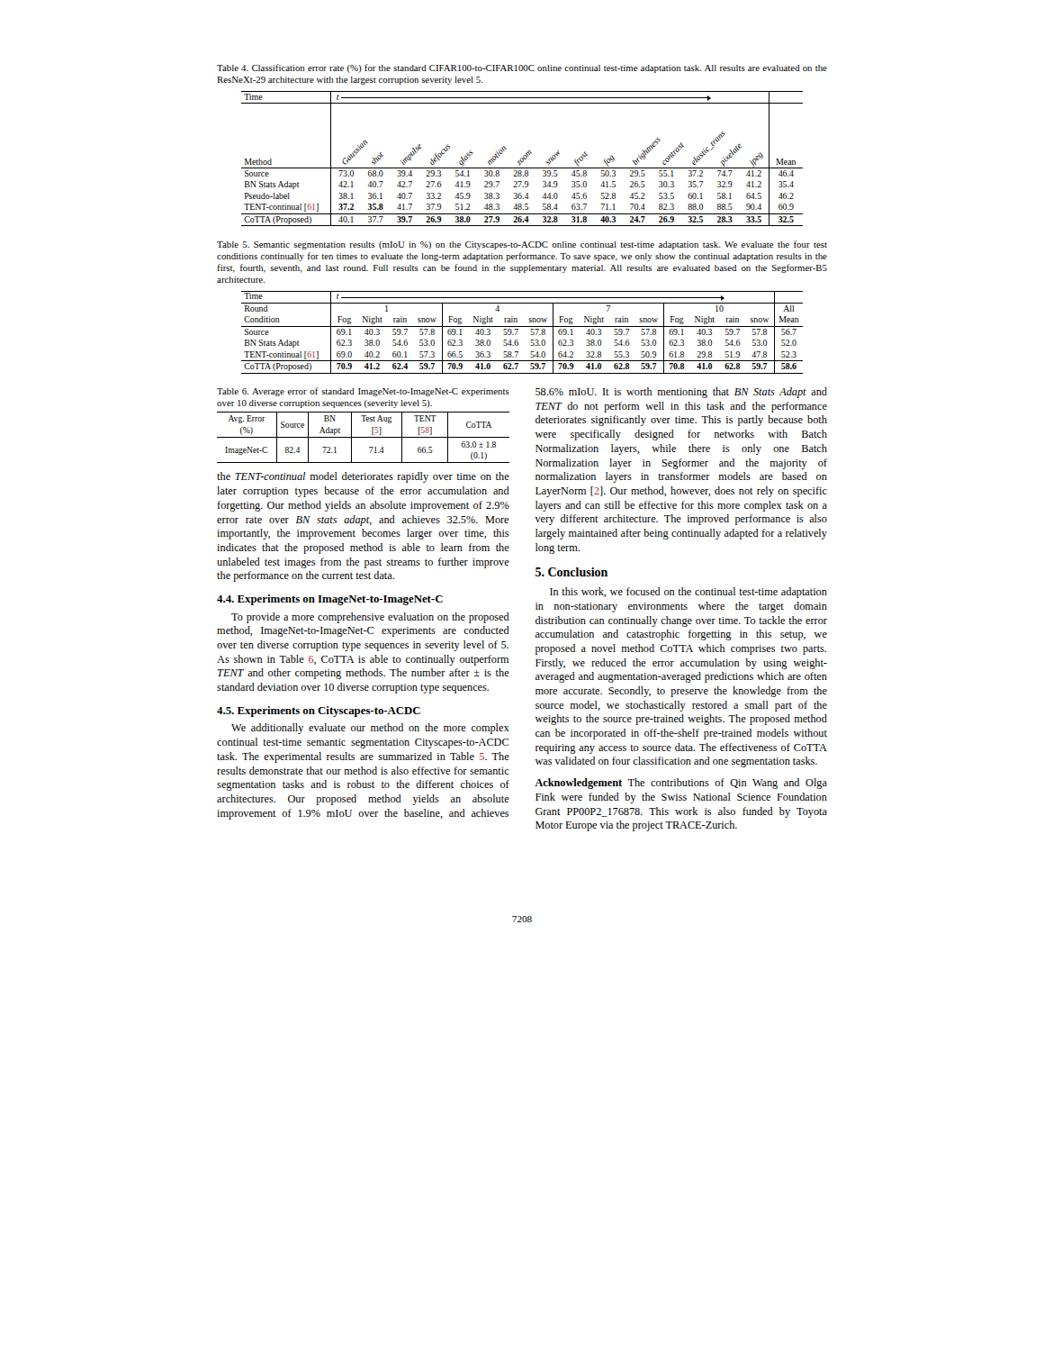Table 4. Classification error rate (%) for the standard CIFAR100-to-CIFAR100C online continual test-time adaptation task. All results are evaluated on the ResNeXt-29 architecture with the largest corruption severity level 5.
| Time | t | |
| Method | Gaussian | shot | impulse | defocus | glass | motion | zoom | snow | frost | fog | brightness | contrast | elastic_trans | pixelate | jpeg | Mean |
| Source | 73.0 | 68.0 | 39.4 | 29.3 | 54.1 | 30.8 | 28.8 | 39.5 | 45.8 | 50.3 | 29.5 | 55.1 | 37.2 | 74.7 | 41.2 | 46.4 |
| BN Stats Adapt | 42.1 | 40.7 | 42.7 | 27.6 | 41.9 | 29.7 | 27.9 | 34.9 | 35.0 | 41.5 | 26.5 | 30.3 | 35.7 | 32.9 | 41.2 | 35.4 |
| Pseudo-label | 38.1 | 36.1 | 40.7 | 33.2 | 45.9 | 38.3 | 36.4 | 44.0 | 45.6 | 52.8 | 45.2 | 53.5 | 60.1 | 58.1 | 64.5 | 46.2 |
| TENT-continual [ 61 ] | 37.2 | 35.8 | 41.7 | 37.9 | 51.2 | 48.3 | 48.5 | 58.4 | 63.7 | 71.1 | 70.4 | 82.3 | 88.0 | 88.5 | 90.4 | 60.9 |
| CoTTA (Proposed) | 40.1 | 37.7 | 39.7 | 26.9 | 38.0 | 27.9 | 26.4 | 32.8 | 31.8 | 40.3 | 24.7 | 26.9 | 32.5 | 28.3 | 33.5 | 32.5 |
Table 5. Semantic segmentation results (mIoU in %) on the Cityscapes-to-ACDC online continual test-time adaptation task. We evaluate the four test conditions continually for ten times to evaluate the long-term adaptation performance. To save space, we only show the continual adaptation results in the first, fourth, seventh, and last round. Full results can be found in the supplementary material. All results are evaluated based on the Segformer-B5 architecture.
| Time | t | |
| Round | 1 | 4 | 7 | 10 | All |
| Condition | Fog | Night | rain | snow | Fog | Night | rain | snow | Fog | Night | rain | snow | Fog | Night | rain | snow | Mean |
| Source | 69.1 | 40.3 | 59.7 | 57.8 | 69.1 | 40.3 | 59.7 | 57.8 | 69.1 | 40.3 | 59.7 | 57.8 | 69.1 | 40.3 | 59.7 | 57.8 | 56.7 |
| BN Stats Adapt | 62.3 | 38.0 | 54.6 | 53.0 | 62.3 | 38.0 | 54.6 | 53.0 | 62.3 | 38.0 | 54.6 | 53.0 | 62.3 | 38.0 | 54.6 | 53.0 | 52.0 |
| TENT-continual [ 61 ] | 69.0 | 40.2 | 60.1 | 57.3 | 66.5 | 36.3 | 58.7 | 54.0 | 64.2 | 32.8 | 55.3 | 50.9 | 61.8 | 29.8 | 51.9 | 47.8 | 52.3 |
| CoTTA (Proposed) | 70.9 | 41.2 | 62.4 | 59.7 | 70.9 | 41.0 | 62.7 | 59.7 | 70.9 | 41.0 | 62.8 | 59.7 | 70.8 | 41.0 | 62.8 | 59.7 | 58.6 |
Table 6. Average error of standard ImageNet-to-ImageNet-C experiments over 10 diverse corruption sequences (severity level 5).
| Avg. Error (%) | Source | BN Adapt | Test Aug [ 5 ] | TENT [ 58 ] | CoTTA |
| ImageNet-C | 82.4 | 72.1 | 71.4 | 66.5 | 63.0 ± 1.8 (0.1) |
the TENT-continual model deteriorates rapidly over time on the later corruption types because of the error accumulation and forgetting. Our method yields an absolute improvement of 2.9% error rate over BN stats adapt, and achieves 32.5%. More importantly, the improvement becomes larger over time, this indicates that the proposed method is able to learn from the unlabeled test images from the past streams to further improve the performance on the current test data.
4.4. Experiments on ImageNet-to-ImageNet-C
To provide a more comprehensive evaluation on the proposed method, ImageNet-to-ImageNet-C experiments are conducted over ten diverse corruption type sequences in severity level of 5. As shown in Table 6, CoTTA is able to continually outperform TENT and other competing methods. The number after ± is the standard deviation over 10 diverse corruption type sequences.
4.5. Experiments on Cityscapes-to-ACDC
We additionally evaluate our method on the more complex continual test-time semantic segmentation Cityscapes-to-ACDC task. The experimental results are summarized in Table 5. The results demonstrate that our method is also effective for semantic segmentation tasks and is robust to the different choices of architectures. Our proposed method yields an absolute improvement of 1.9% mIoU over the baseline, and achieves 58.6% mIoU. It is worth mentioning that BN Stats Adapt and TENT do not perform well in this task and the performance deteriorates significantly over time. This is partly because both were specifically designed for networks with Batch Normalization layers, while there is only one Batch Normalization layer in Segformer and the majority of normalization layers in transformer models are based on LayerNorm [2]. Our method, however, does not rely on specific layers and can still be effective for this more complex task on a very different architecture. The improved performance is also largely maintained after being continually adapted for a relatively long term.
5. Conclusion
In this work, we focused on the continual test-time adaptation in non-stationary environments where the target domain distribution can continually change over time. To tackle the error accumulation and catastrophic forgetting in this setup, we proposed a novel method CoTTA which comprises two parts. Firstly, we reduced the error accumulation by using weight-averaged and augmentation-averaged predictions which are often more accurate. Secondly, to preserve the knowledge from the source model, we stochastically restored a small part of the weights to the source pre-trained weights. The proposed method can be incorporated in off-the-shelf pre-trained models without requiring any access to source data. The effectiveness of CoTTA was validated on four classification and one segmentation tasks.
Acknowledgement The contributions of Qin Wang and Olga Fink were funded by the Swiss National Science Foundation Grant PP00P2_176878. This work is also funded by Toyota Motor Europe via the project TRACE-Zurich.
7208